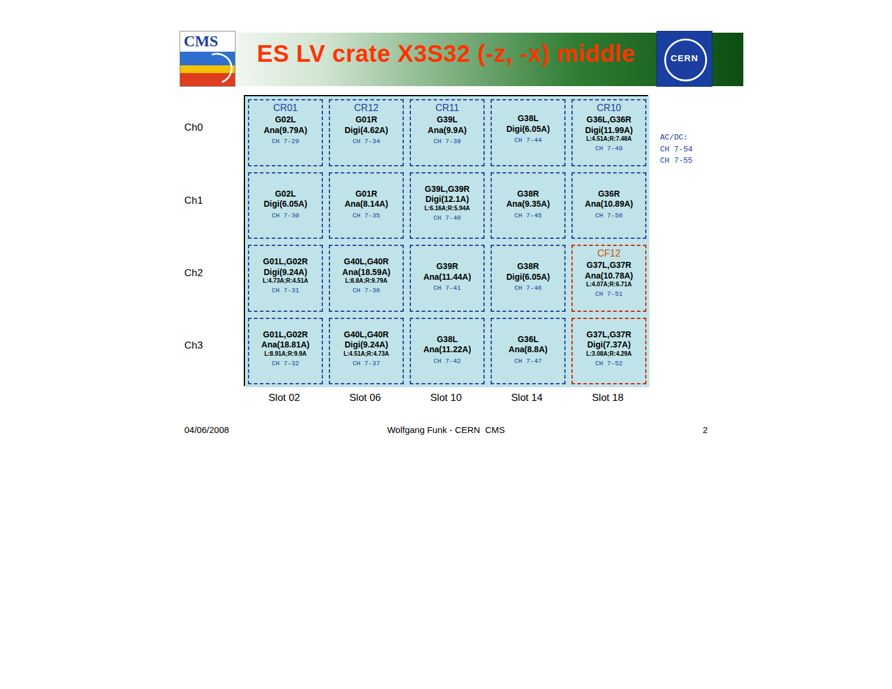ES LV crate X3S32 (-z, -x) middle
CMS
CERN
Ch0
Ch1
Ch2
Ch3
AC/DC:
CH 7-54
CH 7-55
CR01
G02L
Ana(9.79A)
CH 7-29
CR12
G01R
Digi(4.62A)
CH 7-34
CR11
G39L
Ana(9.9A)
CH 7-39
G38L
Digi(6.05A)
CH 7-44
CR10
G36L,G36R
Digi(11.99A)
L:4.51A;R:7.48A
CH 7-49
G02L
Digi(6.05A)
CH 7-30
G01R
Ana(8.14A)
CH 7-35
G39L,G39R
Digi(12.1A)
L:6.16A;R:5.94A
CH 7-40
G38R
Ana(9.35A)
CH 7-45
G36R
Ana(10.89A)
CH 7-50
G01L,G02R
Digi(9.24A)
L:4.73A;R:4.51A
CH 7-31
G40L,G40R
Ana(18.59A)
L:8.8A;R:9.79A
CH 7-36
G39R
Ana(11.44A)
CH 7-41
G38R
Digi(6.05A)
CH 7-46
CF12
G37L,G37R
Ana(10.78A)
L:4.07A;R:6.71A
CH 7-51
G01L,G02R
Ana(18.81A)
L:8.91A;R:9.9A
CH 7-32
G40L,G40R
Digi(9.24A)
L:4.51A;R:4.73A
CH 7-37
G38L
Ana(11.22A)
CH 7-42
G36L
Ana(8.8A)
CH 7-47
G37L,G37R
Digi(7.37A)
L:3.08A;R:4.29A
CH 7-52
Slot 02
Slot 06
Slot 10
Slot 14
Slot 18
04/06/2008
Wolfgang Funk - CERN CMS
2